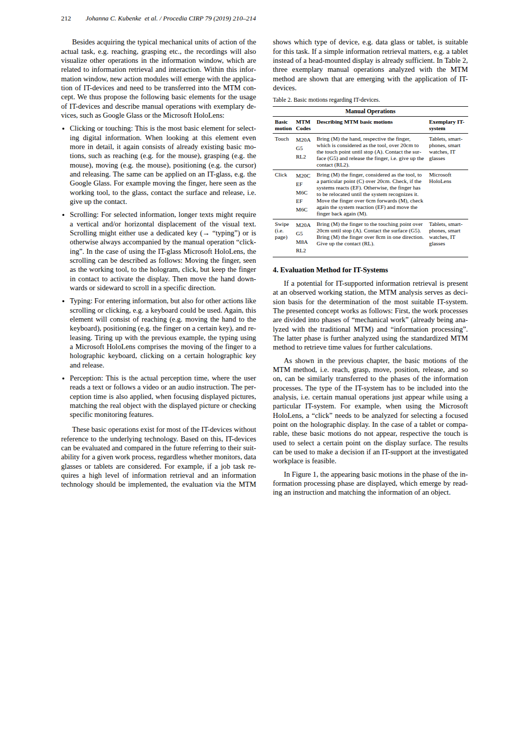212 Johanna C. Kubenke et al. / Procedia CIRP 79 (2019) 210–214
Besides acquiring the typical mechanical units of action of the actual task, e.g. reaching, grasping etc., the recordings will also visualize other operations in the information window, which are related to information retrieval and interaction. Within this information window, new action modules will emerge with the application of IT-devices and need to be transferred into the MTM concept. We thus propose the following basic elements for the usage of IT-devices and describe manual operations with exemplary devices, such as Google Glass or the Microsoft HoloLens:
Clicking or touching: This is the most basic element for selecting digital information. When looking at this element even more in detail, it again consists of already existing basic motions, such as reaching (e.g. for the mouse), grasping (e.g. the mouse), moving (e.g. the mouse), positioning (e.g. the cursor) and releasing. The same can be applied on an IT-glass, e.g. the Google Glass. For example moving the finger, here seen as the working tool, to the glass, contact the surface and release, i.e. give up the contact.
Scrolling: For selected information, longer texts might require a vertical and/or horizontal displacement of the visual text. Scrolling might either use a dedicated key (→ “typing”) or is otherwise always accompanied by the manual operation “clicking”. In the case of using the IT-glass Microsoft HoloLens, the scrolling can be described as follows: Moving the finger, seen as the working tool, to the hologram, click, but keep the finger in contact to activate the display. Then move the hand downwards or sideward to scroll in a specific direction.
Typing: For entering information, but also for other actions like scrolling or clicking, e.g. a keyboard could be used. Again, this element will consist of reaching (e.g. moving the hand to the keyboard), positioning (e.g. the finger on a certain key), and releasing. Tiring up with the previous example, the typing using a Microsoft HoloLens comprises the moving of the finger to a holographic keyboard, clicking on a certain holographic key and release.
Perception: This is the actual perception time, where the user reads a text or follows a video or an audio instruction. The perception time is also applied, when focusing displayed pictures, matching the real object with the displayed picture or checking specific monitoring features.
These basic operations exist for most of the IT-devices without reference to the underlying technology. Based on this, IT-devices can be evaluated and compared in the future referring to their suitability for a given work process, regardless whether monitors, data glasses or tablets are considered. For example, if a job task requires a high level of information retrieval and an information technology should be implemented, the evaluation via the MTM shows which type of device, e.g. data glass or tablet, is suitable for this task. If a simple information retrieval matters, e.g. a tablet instead of a head-mounted display is already sufficient. In Table 2, three exemplary manual operations analyzed with the MTM method are shown that are emerging with the application of IT-devices.
Table 2. Basic motions regarding IT-devices.
Manual Operations
| Basic motion | MTM Codes | Describing MTM basic motions | Exemplary IT-system |
| --- | --- | --- | --- |
| Touch | M20A G5 RL2 | Bring (M) the hand, respective the finger, which is considered as the tool, over 20cm to the touch point until stop (A). Contact the surface (G5) and release the finger, i.e. give up the contact (RL2). | Tablets, smartphones, smart watches, IT glasses |
| Click | M20C EF M6C EF M6C | Bring (M) the finger, considered as the tool, to a particular point (C) over 20cm. Check, if the systems reacts (EF). Otherwise, the finger has to be relocated until the system recognizes it. Move the finger over 6cm forwards (M), check again the system reaction (EF) and move the finger back again (M). | Microsoft HoloLens |
| Swipe (i.e. page) | M20A G5 M8A RL2 | Bring (M) the finger to the touching point over 20cm until stop (A). Contact the surface (G5). Bring (M) the finger over 8cm in one direction. Give up the contact (RL). | Tablets, smartphones, smart watches, IT glasses |
4. Evaluation Method for IT-Systems
If a potential for IT-supported information retrieval is present at an observed working station, the MTM analysis serves as decision basis for the determination of the most suitable IT-system. The presented concept works as follows: First, the work processes are divided into phases of “mechanical work” (already being analyzed with the traditional MTM) and “information processing”. The latter phase is further analyzed using the standardized MTM method to retrieve time values for further calculations.
As shown in the previous chapter, the basic motions of the MTM method, i.e. reach, grasp, move, position, release, and so on, can be similarly transferred to the phases of the information processes. The type of the IT-system has to be included into the analysis, i.e. certain manual operations just appear while using a particular IT-system. For example, when using the Microsoft HoloLens, a “click” needs to be analyzed for selecting a focused point on the holographic display. In the case of a tablet or comparable, these basic motions do not appear, respective the touch is used to select a certain point on the display surface. The results can be used to make a decision if an IT-support at the investigated workplace is feasible.
In Figure 1, the appearing basic motions in the phase of the information processing phase are displayed, which emerge by reading an instruction and matching the information of an object.